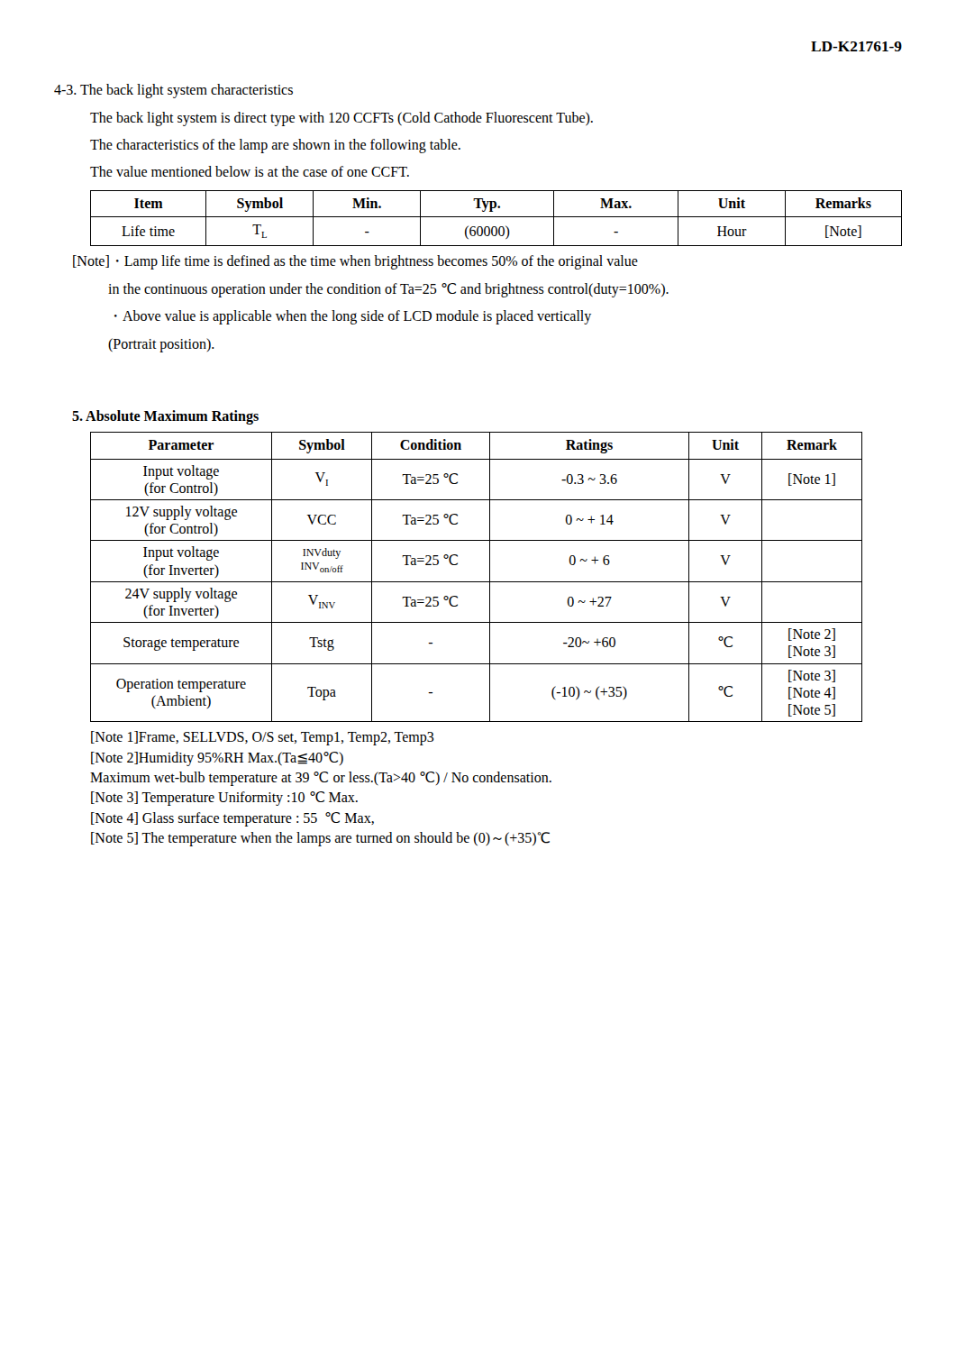LD-K21761-9
4-3. The back light system characteristics
The back light system is direct type with 120 CCFTs (Cold Cathode Fluorescent Tube).
The characteristics of the lamp are shown in the following table.
The value mentioned below is at the case of one CCFT.
| Item | Symbol | Min. | Typ. | Max. | Unit | Remarks |
| --- | --- | --- | --- | --- | --- | --- |
| Life time | T L | - | (60000) | - | Hour | [Note] |
[Note]・Lamp life time is defined as the time when brightness becomes 50% of the original value
in the continuous operation under the condition of Ta=25 ℃ and brightness control(duty=100%).
・Above value is applicable when the long side of LCD module is placed vertically
(Portrait position).
5. Absolute Maximum Ratings
| Parameter | Symbol | Condition | Ratings | Unit | Remark |
| --- | --- | --- | --- | --- | --- |
| Input voltage (for Control) | V I | Ta=25 ℃ | -0.3 ~ 3.6 | V | [Note 1] |
| 12V supply voltage (for Control) | VCC | Ta=25 ℃ | 0 ~ + 14 | V | |
| Input voltage (for Inverter) | INVduty INV on/off | Ta=25 ℃ | 0 ~ + 6 | V | |
| 24V supply voltage (for Inverter) | V INV | Ta=25 ℃ | 0 ~ +27 | V | |
| Storage temperature | Tstg | - | -20~ +60 | ℃ | [Note 2] [Note 3] |
| Operation temperature (Ambient) | Topa | - | (-10) ~ (+35) | ℃ | [Note 3] [Note 4] [Note 5] |
[Note 1]Frame, SELLVDS, O/S set, Temp1, Temp2, Temp3
[Note 2]Humidity 95%RH Max.(Ta≦40℃)
Maximum wet-bulb temperature at 39 ℃ or less.(Ta>40 ℃) / No condensation.
[Note 3] Temperature Uniformity :10 ℃ Max.
[Note 4] Glass surface temperature : 55 ℃ Max,
[Note 5] The temperature when the lamps are turned on should be (0)～(+35)℃